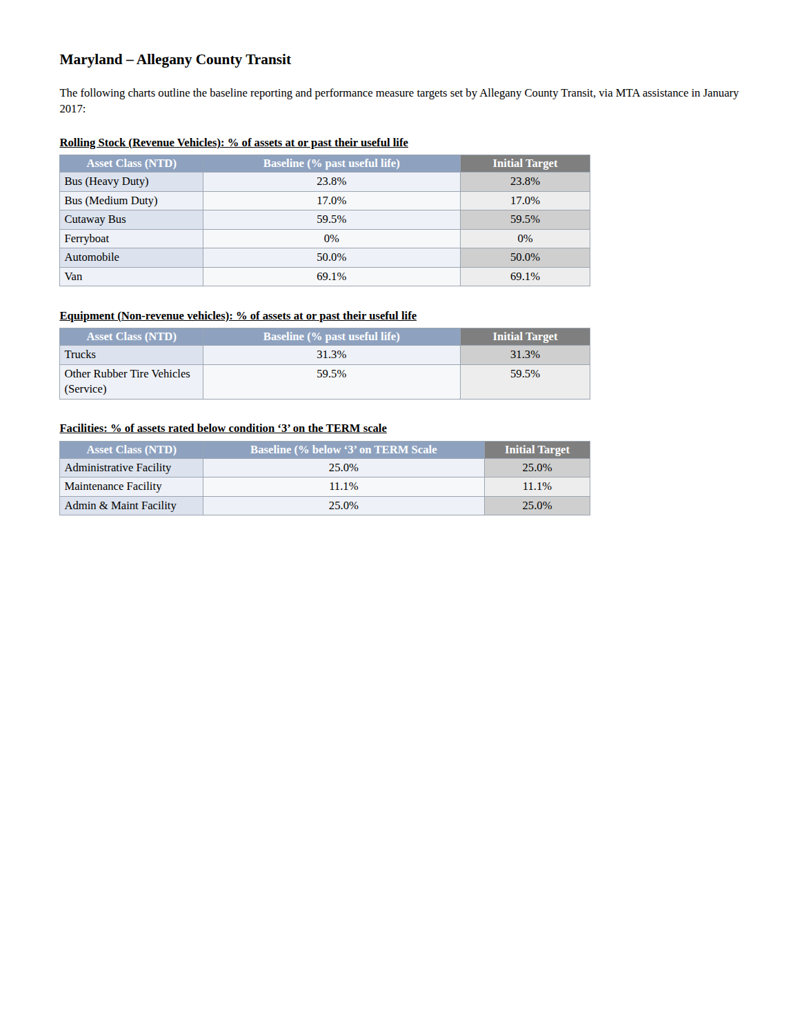Maryland – Allegany County Transit
The following charts outline the baseline reporting and performance measure targets set by Allegany County Transit, via MTA assistance in January 2017:
Rolling Stock (Revenue Vehicles): % of assets at or past their useful life
| Asset Class (NTD) | Baseline (% past useful life) | Initial Target |
| --- | --- | --- |
| Bus (Heavy Duty) | 23.8% | 23.8% |
| Bus (Medium Duty) | 17.0% | 17.0% |
| Cutaway Bus | 59.5% | 59.5% |
| Ferryboat | 0% | 0% |
| Automobile | 50.0% | 50.0% |
| Van | 69.1% | 69.1% |
Equipment (Non-revenue vehicles): % of assets at or past their useful life
| Asset Class (NTD) | Baseline (% past useful life) | Initial Target |
| --- | --- | --- |
| Trucks | 31.3% | 31.3% |
| Other Rubber Tire Vehicles (Service) | 59.5% | 59.5% |
Facilities: % of assets rated below condition ‘3’ on the TERM scale
| Asset Class (NTD) | Baseline (% below ‘3’ on TERM Scale | Initial Target |
| --- | --- | --- |
| Administrative Facility | 25.0% | 25.0% |
| Maintenance Facility | 11.1% | 11.1% |
| Admin & Maint Facility | 25.0% | 25.0% |